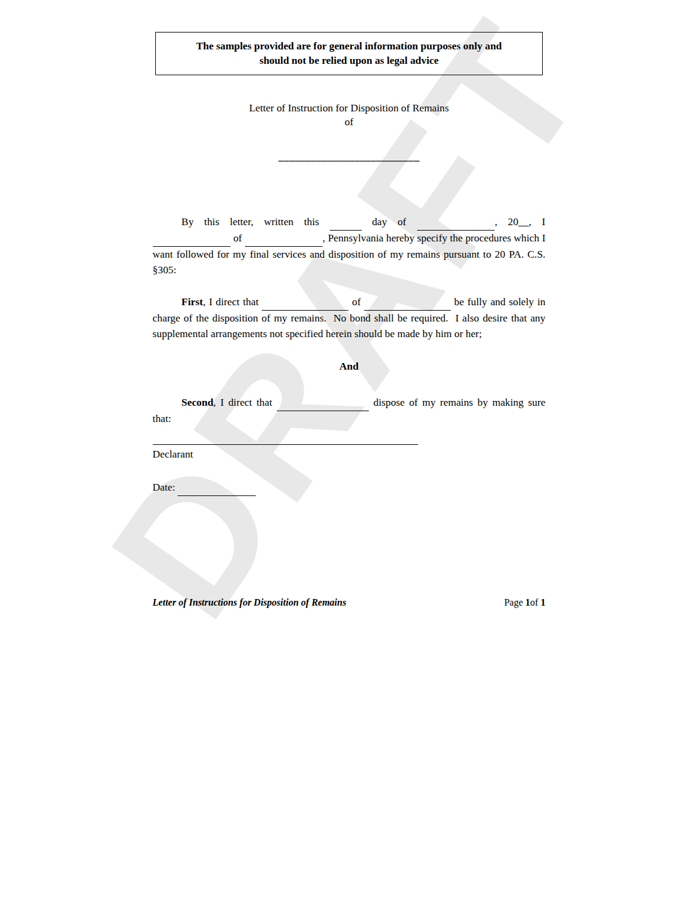DRAFT
The samples provided are for general information purposes only and
should not be relied upon as legal advice
Letter of Instruction for Disposition of Remains
of
__________________________
By this letter, written this day of , 20__, I of , Pennsylvania hereby specify the procedures which I want followed for my final services and disposition of my remains pursuant to 20 PA. C.S. §305:
First, I direct that of be fully and solely in charge of the disposition of my remains. No bond shall be required. I also desire that any supplemental arrangements not specified herein should be made by him or her;
And
Second, I direct that dispose of my remains by making sure that:
Declarant
Date:
Letter of Instructions for Disposition of Remains Page 1of 1